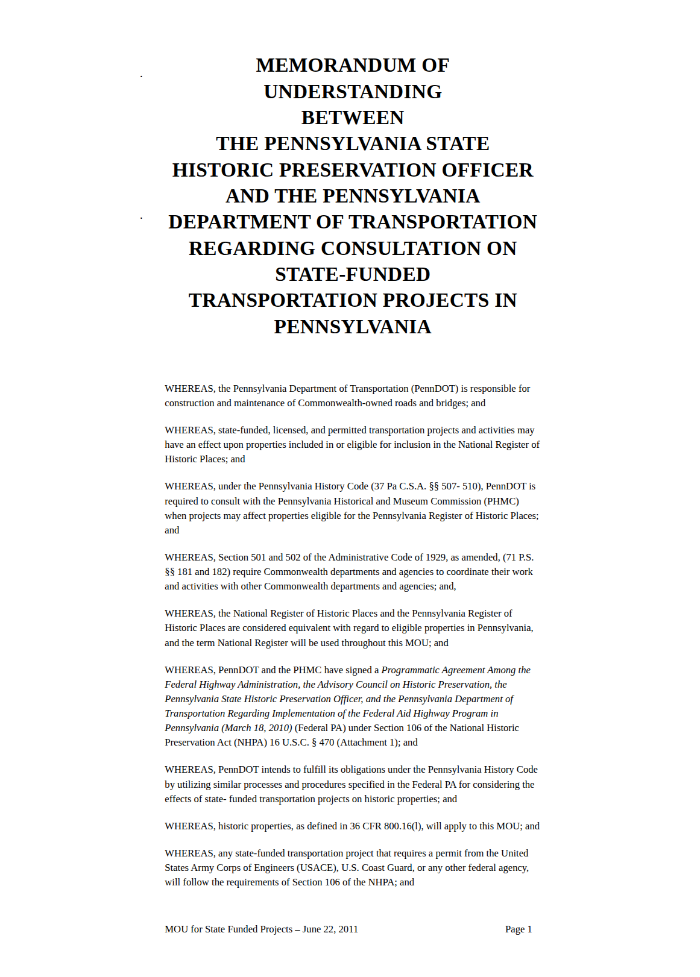. .
Memorandum of Understanding Between The Pennsylvania State Historic Preservation Officer and the Pennsylvania Department of Transportation Regarding Consultation on State-Funded Transportation Projects in Pennsylvania
WHEREAS, the Pennsylvania Department of Transportation (PennDOT) is responsible for construction and maintenance of Commonwealth-owned roads and bridges; and
WHEREAS, state-funded, licensed, and permitted transportation projects and activities may have an effect upon properties included in or eligible for inclusion in the National Register of Historic Places; and
WHEREAS, under the Pennsylvania History Code (37 Pa C.S.A. §§ 507- 510), PennDOT is required to consult with the Pennsylvania Historical and Museum Commission (PHMC) when projects may affect properties eligible for the Pennsylvania Register of Historic Places; and
WHEREAS, Section 501 and 502 of the Administrative Code of 1929, as amended, (71 P.S. §§ 181 and 182) require Commonwealth departments and agencies to coordinate their work and activities with other Commonwealth departments and agencies; and,
WHEREAS, the National Register of Historic Places and the Pennsylvania Register of Historic Places are considered equivalent with regard to eligible properties in Pennsylvania, and the term National Register will be used throughout this MOU; and
WHEREAS, PennDOT and the PHMC have signed a Programmatic Agreement Among the Federal Highway Administration, the Advisory Council on Historic Preservation, the Pennsylvania State Historic Preservation Officer, and the Pennsylvania Department of Transportation Regarding Implementation of the Federal Aid Highway Program in Pennsylvania (March 18, 2010) (Federal PA) under Section 106 of the National Historic Preservation Act (NHPA) 16 U.S.C. § 470 (Attachment 1); and
WHEREAS, PennDOT intends to fulfill its obligations under the Pennsylvania History Code by utilizing similar processes and procedures specified in the Federal PA for considering the effects of state- funded transportation projects on historic properties; and
WHEREAS, historic properties, as defined in 36 CFR 800.16(l), will apply to this MOU; and
WHEREAS, any state-funded transportation project that requires a permit from the United States Army Corps of Engineers (USACE), U.S. Coast Guard, or any other federal agency, will follow the requirements of Section 106 of the NHPA; and
MOU for State Funded Projects – June 22, 2011 Page 1